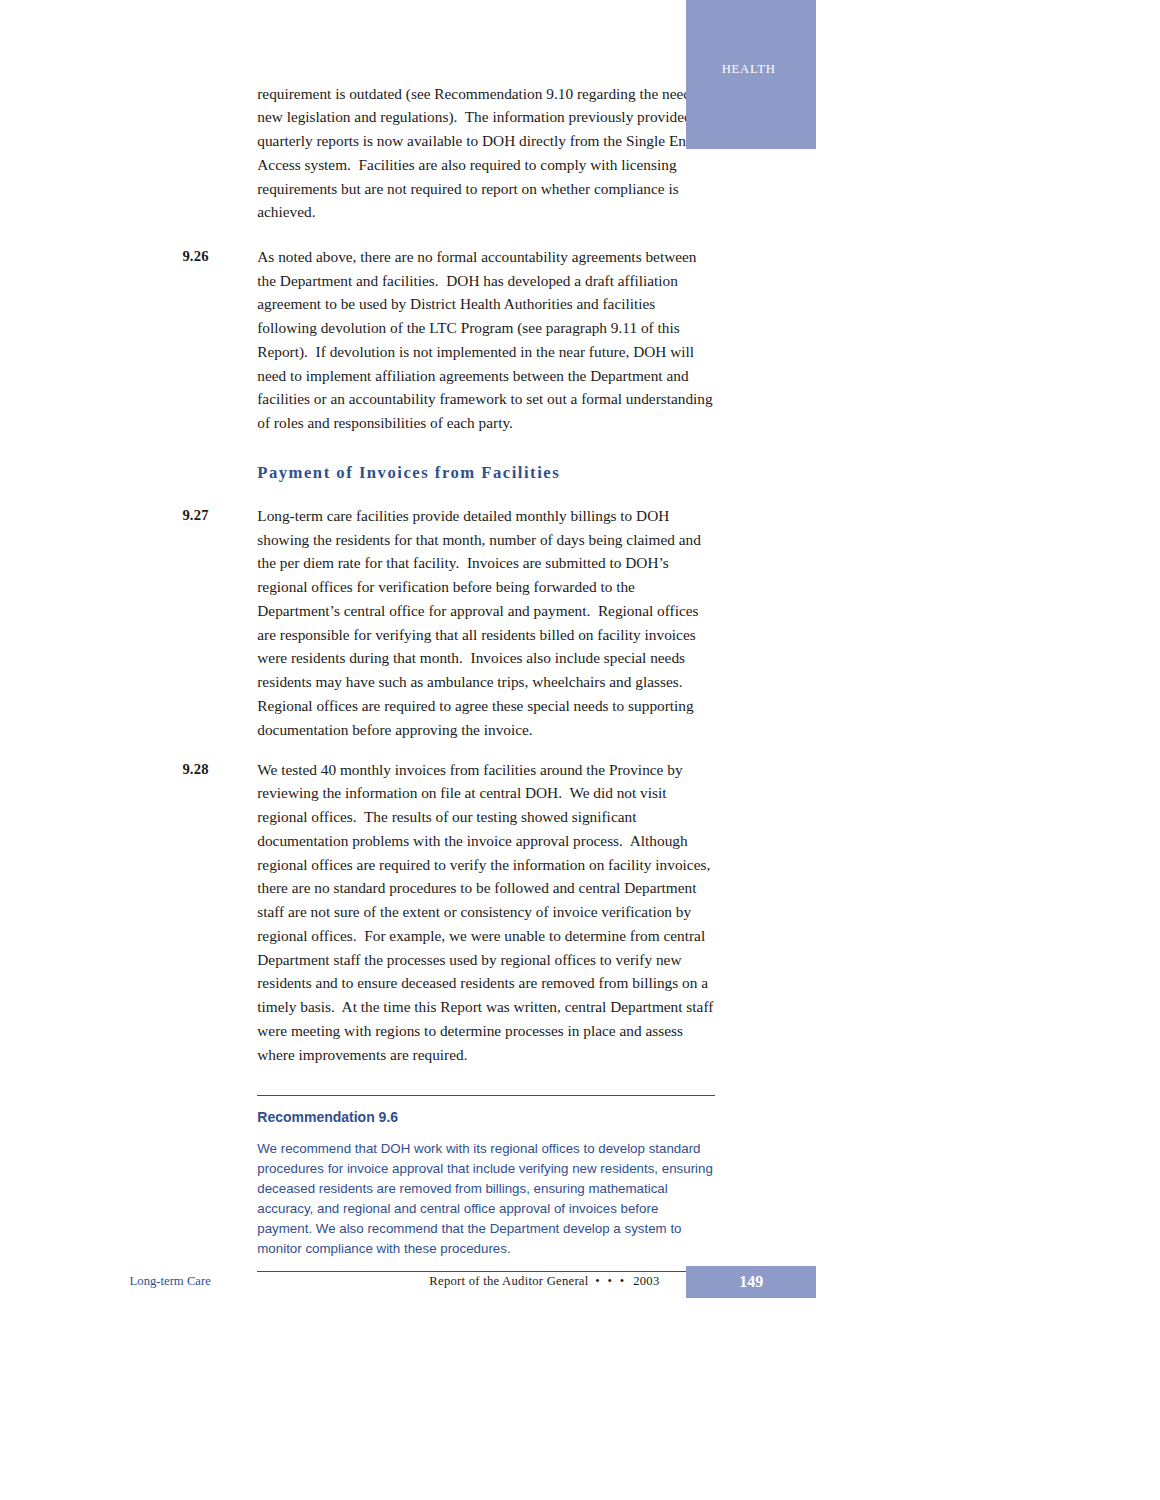HEALTH
requirement is outdated (see Recommendation 9.10 regarding the need for new legislation and regulations). The information previously provided by quarterly reports is now available to DOH directly from the Single Entry Access system. Facilities are also required to comply with licensing requirements but are not required to report on whether compliance is achieved.
9.26
As noted above, there are no formal accountability agreements between the Department and facilities. DOH has developed a draft affiliation agreement to be used by District Health Authorities and facilities following devolution of the LTC Program (see paragraph 9.11 of this Report). If devolution is not implemented in the near future, DOH will need to implement affiliation agreements between the Department and facilities or an accountability framework to set out a formal understanding of roles and responsibilities of each party.
Payment of Invoices from Facilities
9.27
Long-term care facilities provide detailed monthly billings to DOH showing the residents for that month, number of days being claimed and the per diem rate for that facility. Invoices are submitted to DOH’s regional offices for verification before being forwarded to the Department’s central office for approval and payment. Regional offices are responsible for verifying that all residents billed on facility invoices were residents during that month. Invoices also include special needs residents may have such as ambulance trips, wheelchairs and glasses. Regional offices are required to agree these special needs to supporting documentation before approving the invoice.
9.28
We tested 40 monthly invoices from facilities around the Province by reviewing the information on file at central DOH. We did not visit regional offices. The results of our testing showed significant documentation problems with the invoice approval process. Although regional offices are required to verify the information on facility invoices, there are no standard procedures to be followed and central Department staff are not sure of the extent or consistency of invoice verification by regional offices. For example, we were unable to determine from central Department staff the processes used by regional offices to verify new residents and to ensure deceased residents are removed from billings on a timely basis. At the time this Report was written, central Department staff were meeting with regions to determine processes in place and assess where improvements are required.
Recommendation 9.6
We recommend that DOH work with its regional offices to develop standard procedures for invoice approval that include verifying new residents, ensuring deceased residents are removed from billings, ensuring mathematical accuracy, and regional and central office approval of invoices before payment. We also recommend that the Department develop a system to monitor compliance with these procedures.
Long-term Care
Report of the Auditor General • • • 2003
149